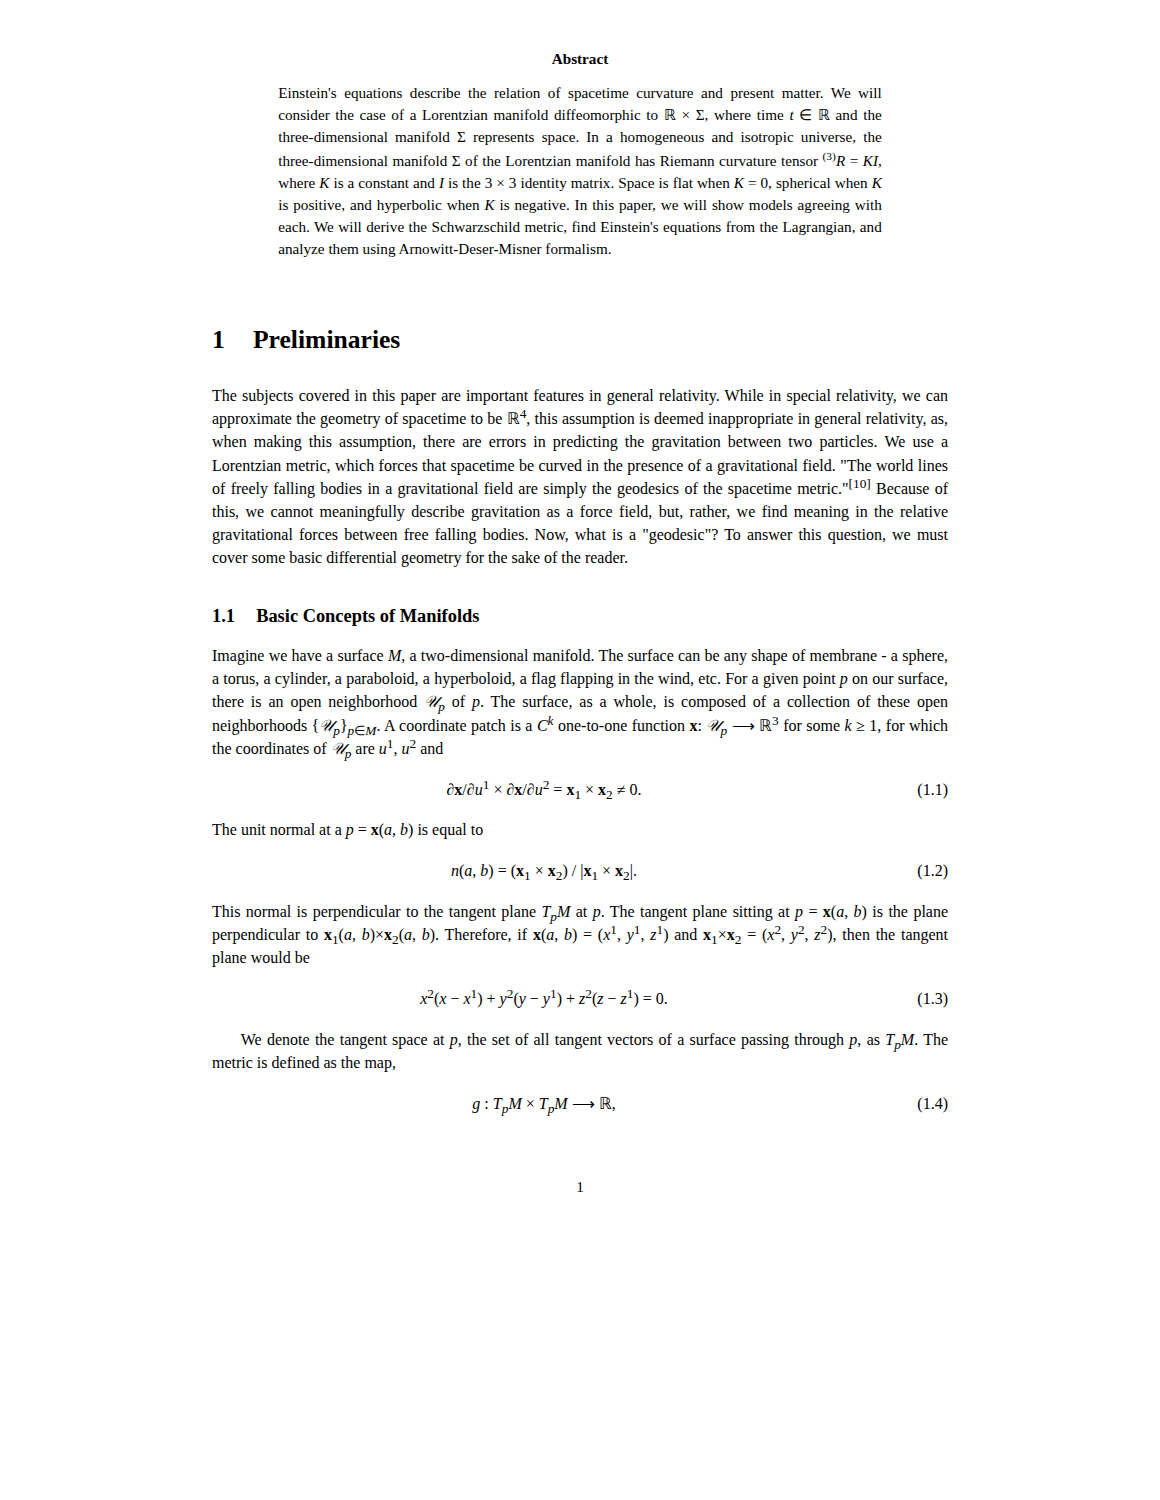Abstract
Einstein's equations describe the relation of spacetime curvature and present matter. We will consider the case of a Lorentzian manifold diffeomorphic to ℝ × Σ, where time t ∈ ℝ and the three-dimensional manifold Σ represents space. In a homogeneous and isotropic universe, the three-dimensional manifold Σ of the Lorentzian manifold has Riemann curvature tensor (3) R = KI, where K is a constant and I is the 3 × 3 identity matrix. Space is flat when K = 0, spherical when K is positive, and hyperbolic when K is negative. In this paper, we will show models agreeing with each. We will derive the Schwarzschild metric, find Einstein's equations from the Lagrangian, and analyze them using Arnowitt-Deser-Misner formalism.
1 Preliminaries
The subjects covered in this paper are important features in general relativity. While in special relativity, we can approximate the geometry of spacetime to be ℝ4, this assumption is deemed inappropriate in general relativity, as, when making this assumption, there are errors in predicting the gravitation between two particles. We use a Lorentzian metric, which forces that spacetime be curved in the presence of a gravitational field. "The world lines of freely falling bodies in a gravitational field are simply the geodesics of the spacetime metric."[10] Because of this, we cannot meaningfully describe gravitation as a force field, but, rather, we find meaning in the relative gravitational forces between free falling bodies. Now, what is a "geodesic"? To answer this question, we must cover some basic differential geometry for the sake of the reader.
1.1 Basic Concepts of Manifolds
Imagine we have a surface M, a two-dimensional manifold. The surface can be any shape of membrane - a sphere, a torus, a cylinder, a paraboloid, a hyperboloid, a flag flapping in the wind, etc. For a given point p on our surface, there is an open neighborhood 𝒰p of p. The surface, as a whole, is composed of a collection of these open neighborhoods {𝒰p}p∈M. A coordinate patch is a Ck one-to-one function x: 𝒰p ⟶ ℝ3 for some k ≥ 1, for which the coordinates of 𝒰p are u1, u2 and
∂x/∂u1 × ∂x/∂u2 = x1 × x2 ≠ 0.
(1.1)
The unit normal at a p = x(a, b) is equal to
n(a, b) = (x1 × x2) / |x1 × x2|.
(1.2)
This normal is perpendicular to the tangent plane TpM at p. The tangent plane sitting at p = x(a, b) is the plane perpendicular to x1(a, b)×x2(a, b). Therefore, if x(a, b) = (x1, y1, z1) and x1×x2 = (x2, y2, z2), then the tangent plane would be
x2(x − x1) + y2(y − y1) + z2(z − z1) = 0.
(1.3)
We denote the tangent space at p, the set of all tangent vectors of a surface passing through p, as TpM. The metric is defined as the map,
g : TpM × TpM ⟶ ℝ,
(1.4)
1